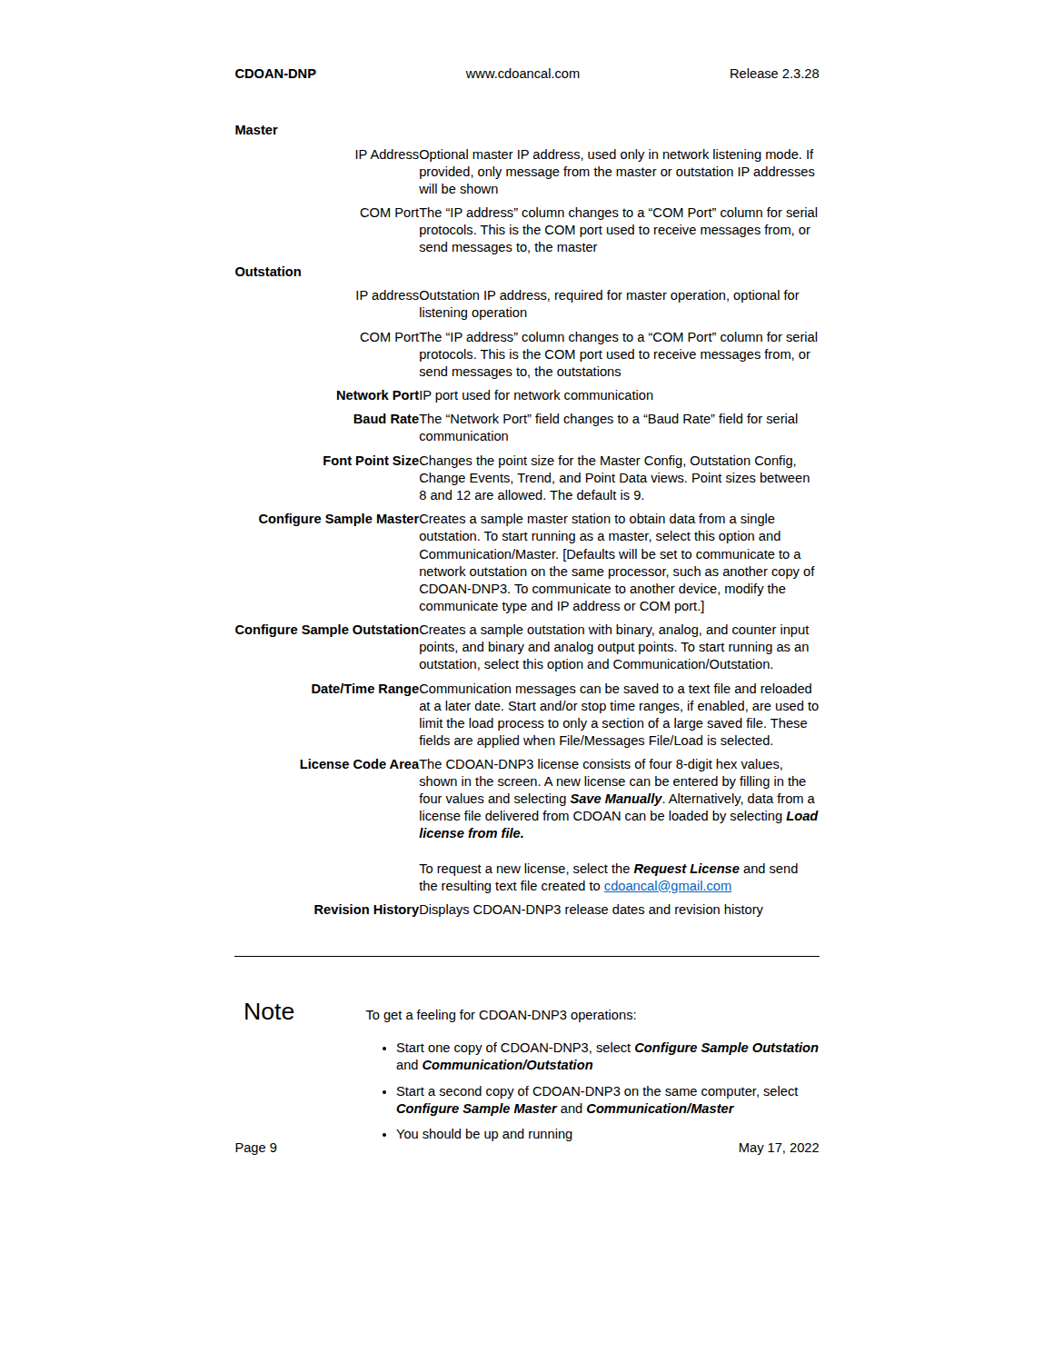CDOAN-DNP
www.cdoancal.com
Release 2.3.28
| Master |
| IP Address | Optional master IP address, used only in network listening mode. If provided, only message from the master or outstation IP addresses will be shown |
| COM Port | The “IP address” column changes to a “COM Port” column for serial protocols. This is the COM port used to receive messages from, or send messages to, the master |
| Outstation |
| IP address | Outstation IP address, required for master operation, optional for listening operation |
| COM Port | The “IP address” column changes to a “COM Port” column for serial protocols. This is the COM port used to receive messages from, or send messages to, the outstations |
| Network Port | IP port used for network communication |
| Baud Rate | The “Network Port” field changes to a “Baud Rate” field for serial communication |
| Font Point Size | Changes the point size for the Master Config, Outstation Config, Change Events, Trend, and Point Data views. Point sizes between 8 and 12 are allowed. The default is 9. |
| Configure Sample Master | Creates a sample master station to obtain data from a single outstation. To start running as a master, select this option and Communication/Master. [Defaults will be set to communicate to a network outstation on the same processor, such as another copy of CDOAN-DNP3. To communicate to another device, modify the communicate type and IP address or COM port.] |
| Configure Sample Outstation | Creates a sample outstation with binary, analog, and counter input points, and binary and analog output points. To start running as an outstation, select this option and Communication/Outstation. |
| Date/Time Range | Communication messages can be saved to a text file and reloaded at a later date. Start and/or stop time ranges, if enabled, are used to limit the load process to only a section of a large saved file. These fields are applied when File/Messages File/Load is selected. |
| License Code Area | The CDOAN-DNP3 license consists of four 8-digit hex values, shown in the screen. A new license can be entered by filling in the four values and selecting Save Manually . Alternatively, data from a license file delivered from CDOAN can be loaded by selecting Load license from file. To request a new license, select the Request License and send the resulting text file created to cdoancal@gmail.com |
| Revision History | Displays CDOAN-DNP3 release dates and revision history |
Note
To get a feeling for CDOAN-DNP3 operations:
Start one copy of CDOAN-DNP3, select Configure Sample Outstation and Communication/Outstation
Start a second copy of CDOAN-DNP3 on the same computer, select Configure Sample Master and Communication/Master
You should be up and running
Page 9
May 17, 2022